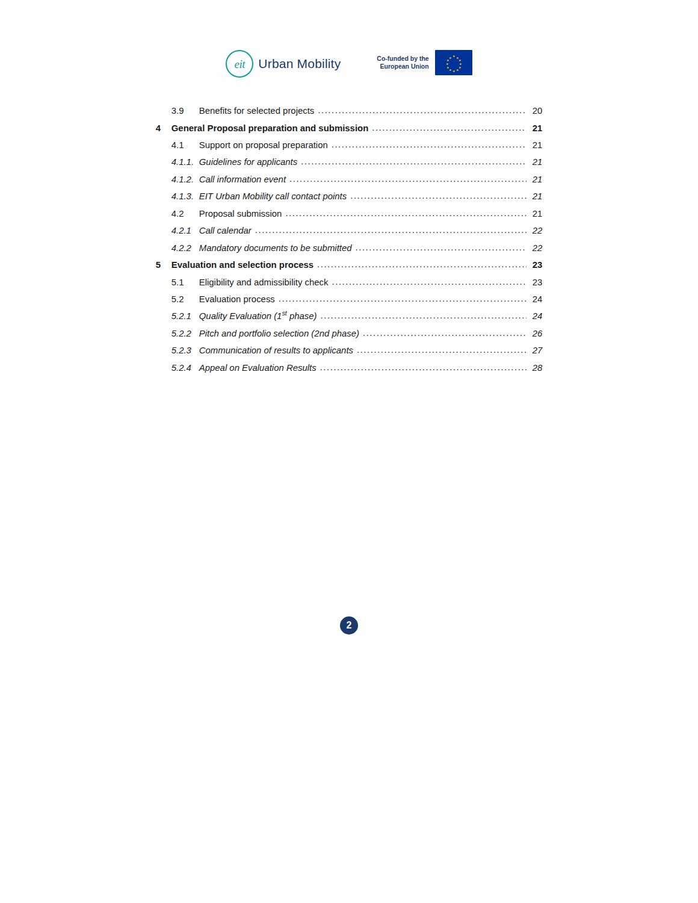eit
Urban Mobility
Co-funded by the
European Union
★
★
★
★
★
★
★
★
★
★
★
★
3.9 Benefits for selected projects .................................................................................................. 20
4 General Proposal preparation and submission ................................................................. 21
4.1 Support on proposal preparation ............................................................................. 21
4.1.1. Guidelines for applicants ....................................................................................... 21
4.1.2. Call information event .......................................................................................... 21
4.1.3. EIT Urban Mobility call contact points ....................................................................... 21
4.2 Proposal submission .............................................................................................. 21
4.2.1 Call calendar ..................................................................................................... 22
4.2.2 Mandatory documents to be submitted ..................................................................... 22
5 Evaluation and selection process ..................................................................................... 23
5.1 Eligibility and admissibility check ............................................................................ 23
5.2 Evaluation process ................................................................................................ 24
5.2.1 Quality Evaluation (1st phase) ......................................................................... 24
5.2.2 Pitch and portfolio selection (2nd phase) ..................................................................... 26
5.2.3 Communication of results to applicants ....................................................................... 27
5.2.4 Appeal on Evaluation Results .............................................................................. 28
2